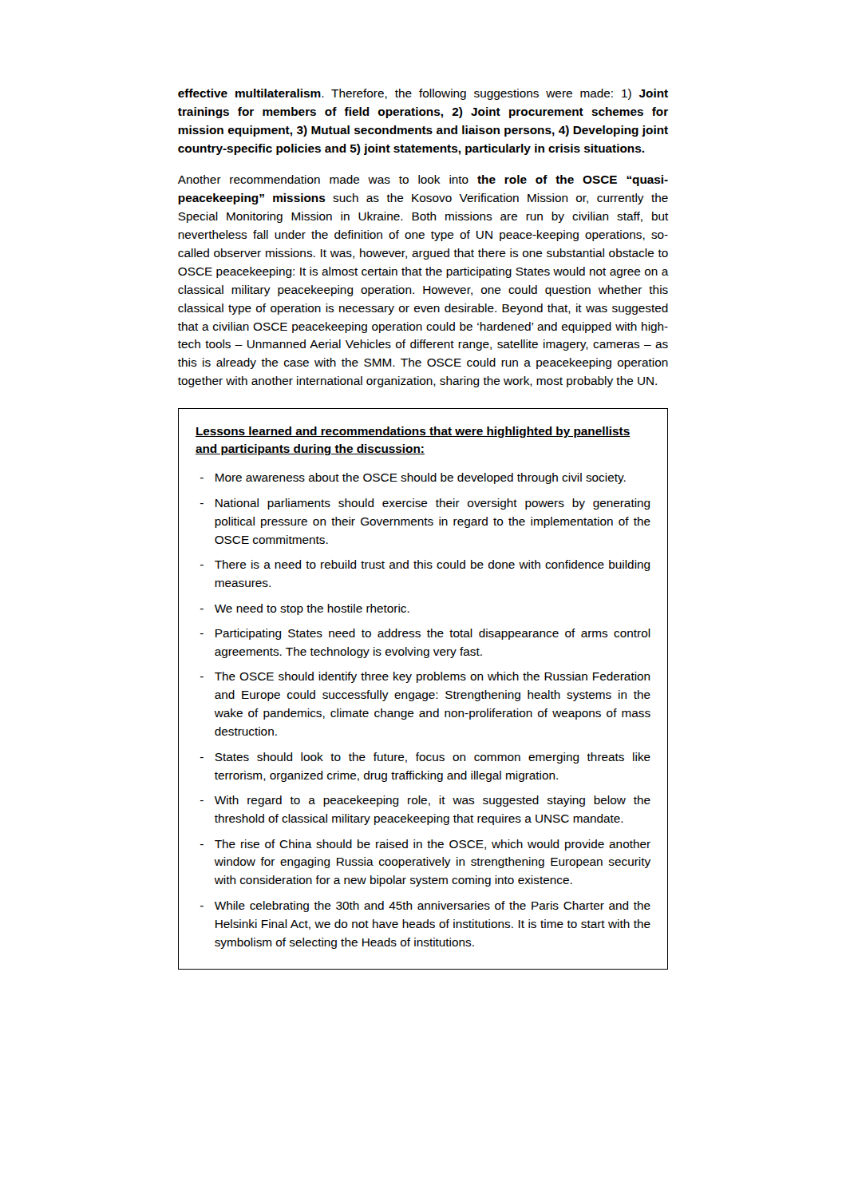effective multilateralism. Therefore, the following suggestions were made: 1) Joint trainings for members of field operations, 2) Joint procurement schemes for mission equipment, 3) Mutual secondments and liaison persons, 4) Developing joint country-specific policies and 5) joint statements, particularly in crisis situations.
Another recommendation made was to look into the role of the OSCE “quasi-peacekeeping” missions such as the Kosovo Verification Mission or, currently the Special Monitoring Mission in Ukraine. Both missions are run by civilian staff, but nevertheless fall under the definition of one type of UN peace-keeping operations, so-called observer missions. It was, however, argued that there is one substantial obstacle to OSCE peacekeeping: It is almost certain that the participating States would not agree on a classical military peacekeeping operation. However, one could question whether this classical type of operation is necessary or even desirable. Beyond that, it was suggested that a civilian OSCE peacekeeping operation could be ‘hardened’ and equipped with high-tech tools – Unmanned Aerial Vehicles of different range, satellite imagery, cameras – as this is already the case with the SMM. The OSCE could run a peacekeeping operation together with another international organization, sharing the work, most probably the UN.
Lessons learned and recommendations that were highlighted by panellists and participants during the discussion:
More awareness about the OSCE should be developed through civil society.
National parliaments should exercise their oversight powers by generating political pressure on their Governments in regard to the implementation of the OSCE commitments.
There is a need to rebuild trust and this could be done with confidence building measures.
We need to stop the hostile rhetoric.
Participating States need to address the total disappearance of arms control agreements. The technology is evolving very fast.
The OSCE should identify three key problems on which the Russian Federation and Europe could successfully engage: Strengthening health systems in the wake of pandemics, climate change and non-proliferation of weapons of mass destruction.
States should look to the future, focus on common emerging threats like terrorism, organized crime, drug trafficking and illegal migration.
With regard to a peacekeeping role, it was suggested staying below the threshold of classical military peacekeeping that requires a UNSC mandate.
The rise of China should be raised in the OSCE, which would provide another window for engaging Russia cooperatively in strengthening European security with consideration for a new bipolar system coming into existence.
While celebrating the 30th and 45th anniversaries of the Paris Charter and the Helsinki Final Act, we do not have heads of institutions. It is time to start with the symbolism of selecting the Heads of institutions.